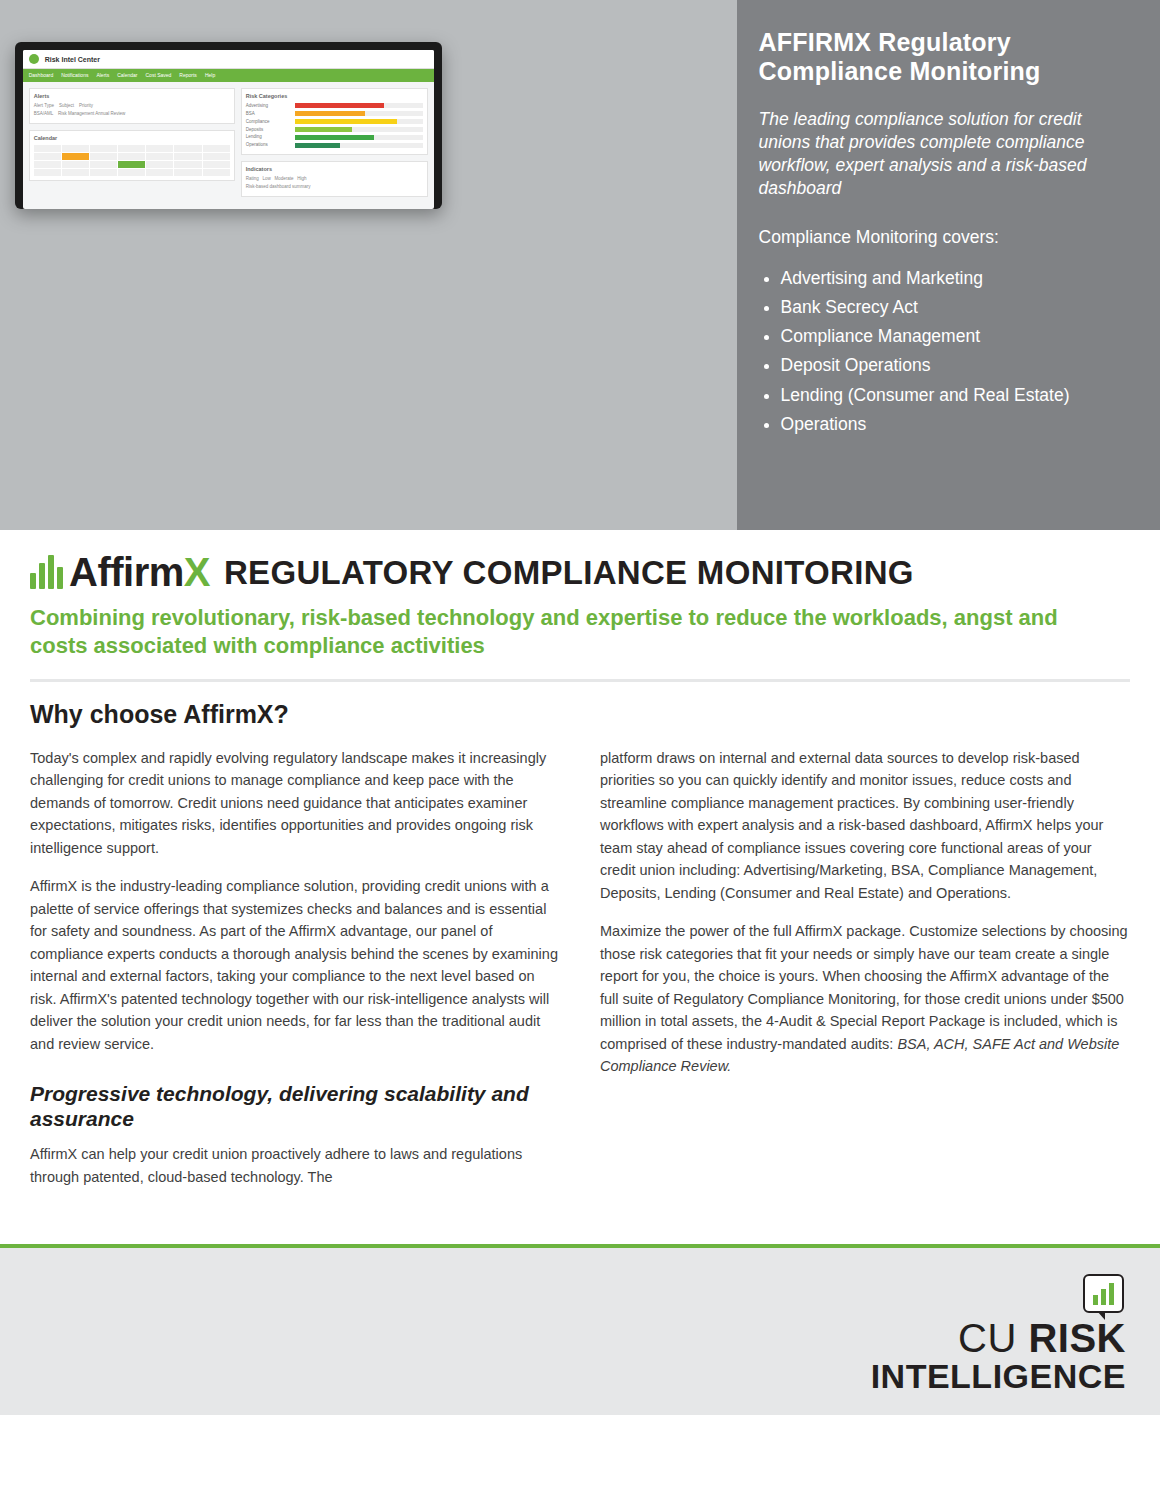Risk Intel Center
Dashboard Notifications Alerts Calendar Cost Saved Reports Help
Alerts
Alert Type Subject Priority
BSA/AML Risk Management Annual Review
Calendar
Risk Categories
Advertising
BSA
Compliance
Deposits
Lending
Operations
Indicators
Rating Low Moderate High
Risk-based dashboard summary
AFFIRMX Regulatory
Compliance Monitoring
The leading compliance solution for credit unions that provides complete compliance workflow, expert analysis and a risk-based dashboard
Compliance Monitoring covers:
Advertising and Marketing
Bank Secrecy Act
Compliance Management
Deposit Operations
Lending (Consumer and Real Estate)
Operations
AffirmX
REGULATORY COMPLIANCE MONITORING
Combining revolutionary, risk-based technology and expertise to reduce the workloads, angst and costs associated with compliance activities
Why choose AffirmX?
Today's complex and rapidly evolving regulatory landscape makes it increasingly challenging for credit unions to manage compliance and keep pace with the demands of tomorrow. Credit unions need guidance that anticipates examiner expectations, mitigates risks, identifies opportunities and provides ongoing risk intelligence support.
AffirmX is the industry-leading compliance solution, providing credit unions with a palette of service offerings that systemizes checks and balances and is essential for safety and soundness. As part of the AffirmX advantage, our panel of compliance experts conducts a thorough analysis behind the scenes by examining internal and external factors, taking your compliance to the next level based on risk. AffirmX's patented technology together with our risk-intelligence analysts will deliver the solution your credit union needs, for far less than the traditional audit and review service.
Progressive technology, delivering scalability and assurance
AffirmX can help your credit union proactively adhere to laws and regulations through patented, cloud-based technology. The
platform draws on internal and external data sources to develop risk-based priorities so you can quickly identify and monitor issues, reduce costs and streamline compliance management practices. By combining user-friendly workflows with expert analysis and a risk-based dashboard, AffirmX helps your team stay ahead of compliance issues covering core functional areas of your credit union including: Advertising/Marketing, BSA, Compliance Management, Deposits, Lending (Consumer and Real Estate) and Operations.
Maximize the power of the full AffirmX package. Customize selections by choosing those risk categories that fit your needs or simply have our team create a single report for you, the choice is yours. When choosing the AffirmX advantage of the full suite of Regulatory Compliance Monitoring, for those credit unions under $500 million in total assets, the 4-Audit & Special Report Package is included, which is comprised of these industry-mandated audits: BSA, ACH, SAFE Act and Website Compliance Review.
CU RISK
INTELLIGENCE